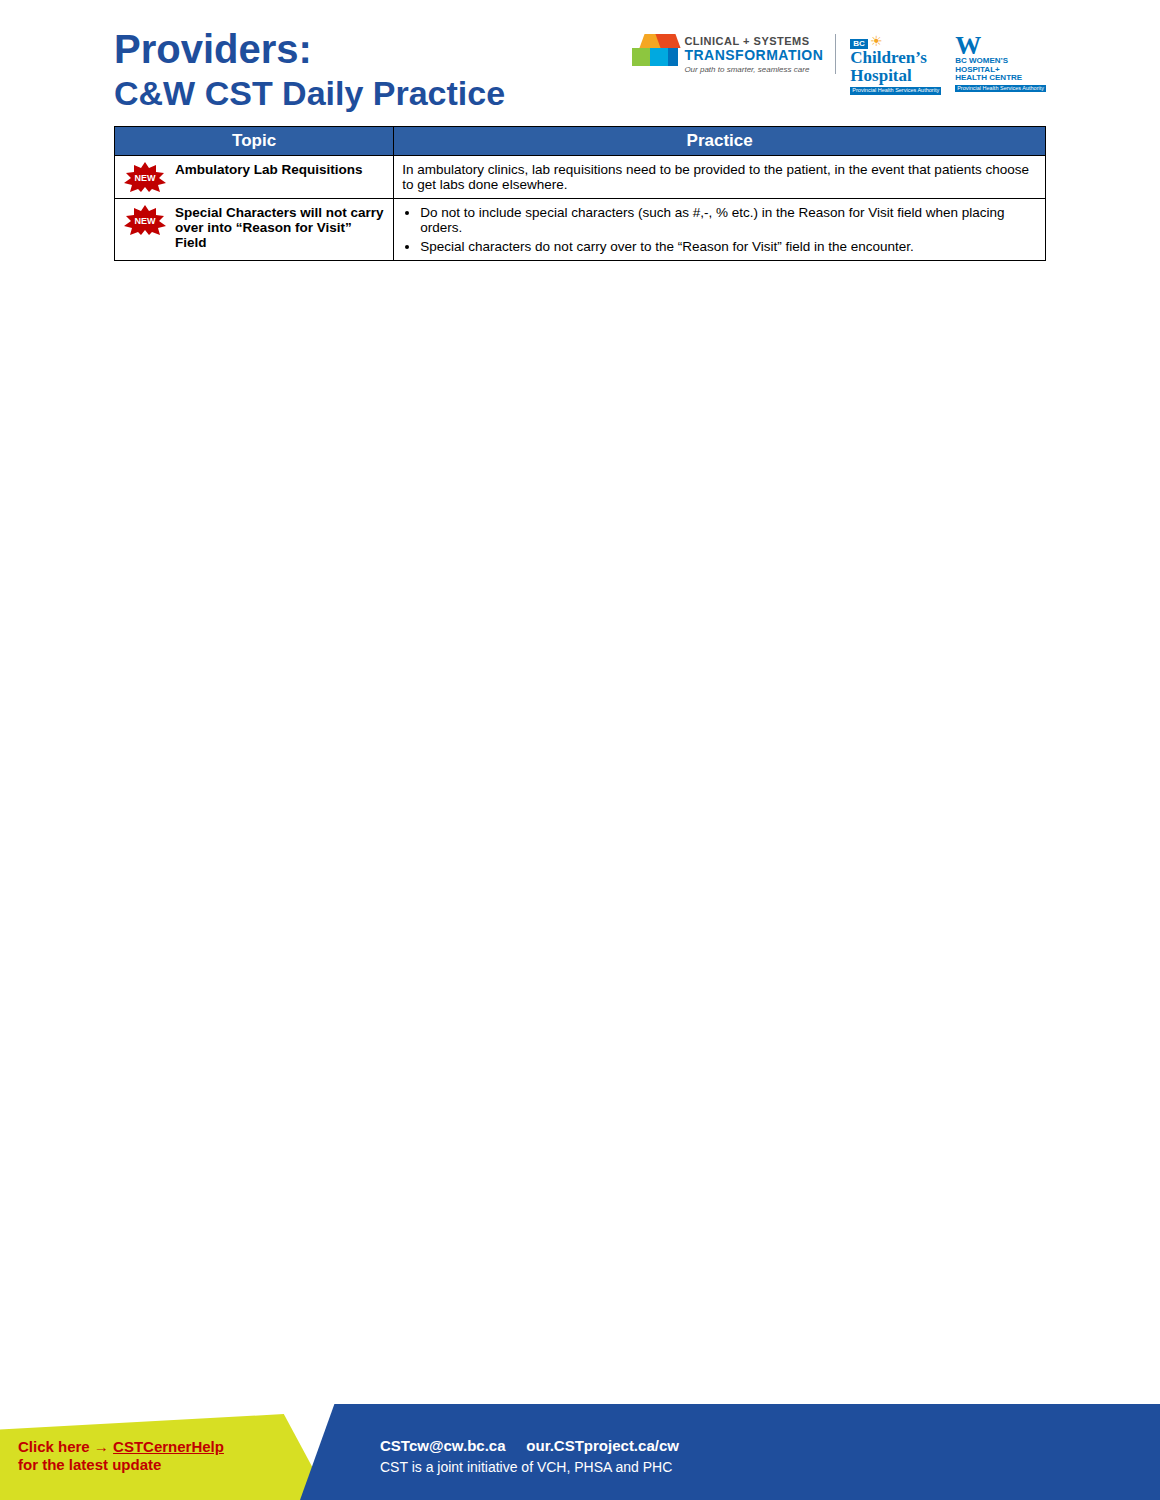Providers:
C&W CST Daily Practice
CLINICAL + SYSTEMS
TRANSFORMATION
Our path to smarter, seamless care
BC ☀
Children’s
Hospital
Provincial Health Services Authority
W
BC WOMEN’S
HOSPITAL+
HEALTH CENTRE
Provincial Health Services Authority
| Topic | Practice |
| --- | --- |
| NEW Ambulatory Lab Requisitions | In ambulatory clinics, lab requisitions need to be provided to the patient, in the event that patients choose to get labs done elsewhere. |
| NEW Special Characters will not carry over into “Reason for Visit” Field | Do not to include special characters (such as #,-, % etc.) in the Reason for Visit field when placing orders. Special characters do not carry over to the “Reason for Visit” field in the encounter. |
Click here → CSTCernerHelp
for the latest update
CSTcw@cw.bc.ca our.CSTproject.ca/cw
CST is a joint initiative of VCH, PHSA and PHC